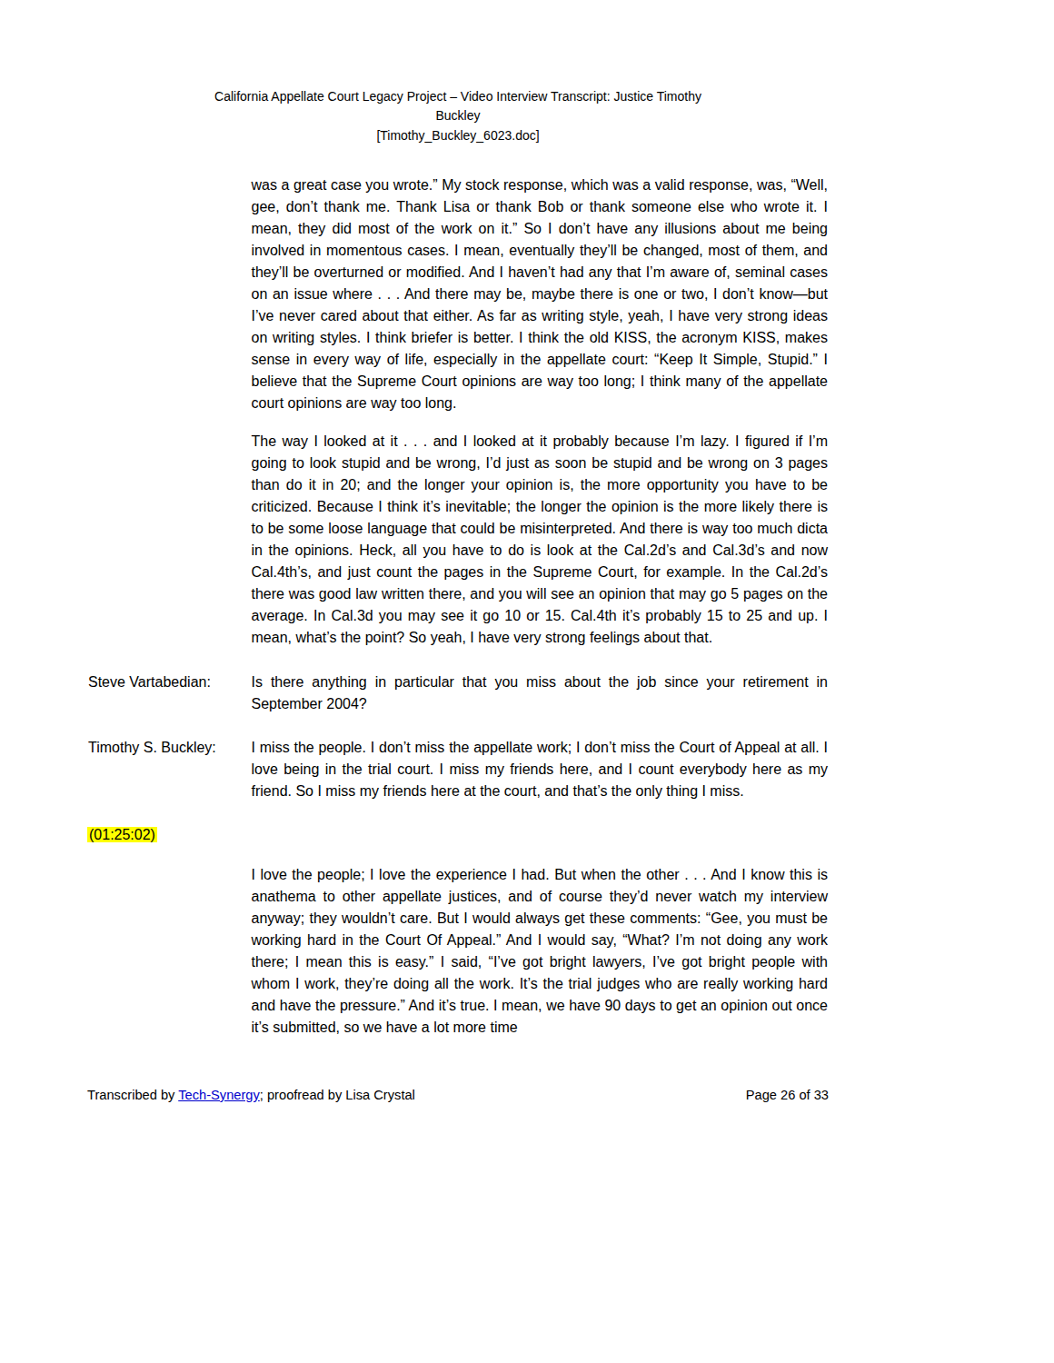California Appellate Court Legacy Project – Video Interview Transcript: Justice Timothy Buckley [Timothy_Buckley_6023.doc]
| | was a great case you wrote.” My stock response, which was a valid response, was, “Well, gee, don’t thank me. Thank Lisa or thank Bob or thank someone else who wrote it. I mean, they did most of the work on it.” So I don’t have any illusions about me being involved in momentous cases. I mean, eventually they’ll be changed, most of them, and they’ll be overturned or modified. And I haven’t had any that I’m aware of, seminal cases on an issue where . . . And there may be, maybe there is one or two, I don’t know—but I’ve never cared about that either. As far as writing style, yeah, I have very strong ideas on writing styles. I think briefer is better. I think the old KISS, the acronym KISS, makes sense in every way of life, especially in the appellate court: “Keep It Simple, Stupid.” I believe that the Supreme Court opinions are way too long; I think many of the appellate court opinions are way too long. The way I looked at it . . . and I looked at it probably because I’m lazy. I figured if I’m going to look stupid and be wrong, I’d just as soon be stupid and be wrong on 3 pages than do it in 20; and the longer your opinion is, the more opportunity you have to be criticized. Because I think it’s inevitable; the longer the opinion is the more likely there is to be some loose language that could be misinterpreted. And there is way too much dicta in the opinions. Heck, all you have to do is look at the Cal.2d’s and Cal.3d’s and now Cal.4th’s, and just count the pages in the Supreme Court, for example. In the Cal.2d’s there was good law written there, and you will see an opinion that may go 5 pages on the average. In Cal.3d you may see it go 10 or 15. Cal.4th it’s probably 15 to 25 and up. I mean, what’s the point? So yeah, I have very strong feelings about that. |
| Steve Vartabedian: | Is there anything in particular that you miss about the job since your retirement in September 2004? |
| Timothy S. Buckley: | I miss the people. I don’t miss the appellate work; I don’t miss the Court of Appeal at all. I love being in the trial court. I miss my friends here, and I count everybody here as my friend. So I miss my friends here at the court, and that’s the only thing I miss. |
(01:25:02)
| | I love the people; I love the experience I had. But when the other . . . And I know this is anathema to other appellate justices, and of course they’d never watch my interview anyway; they wouldn’t care. But I would always get these comments: “Gee, you must be working hard in the Court Of Appeal.” And I would say, “What? I’m not doing any work there; I mean this is easy.” I said, “I’ve got bright lawyers, I’ve got bright people with whom I work, they’re doing all the work. It’s the trial judges who are really working hard and have the pressure.” And it’s true. I mean, we have 90 days to get an opinion out once it’s submitted, so we have a lot more time |
Transcribed by Tech-Synergy; proofread by Lisa Crystal
Page 26 of 33